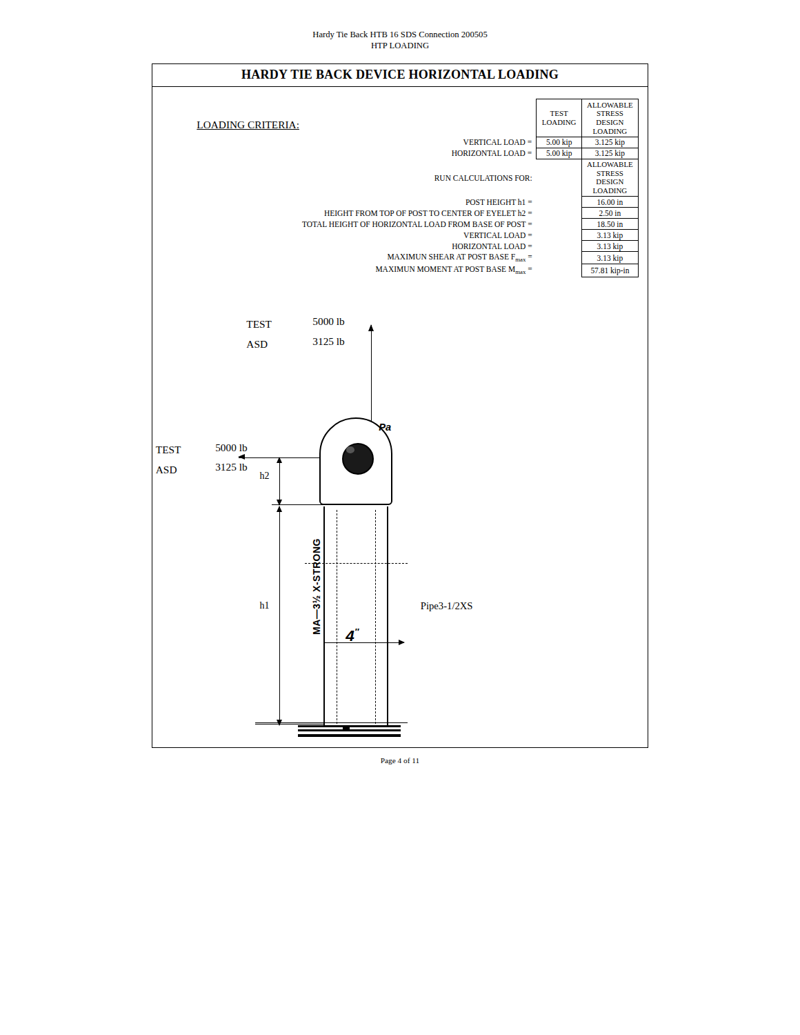Hardy Tie Back HTB 16 SDS Connection 200505
HTP LOADING
HARDY TIE BACK DEVICE HORIZONTAL LOADING
LOADING CRITERIA:
| | TEST LOADING | ALLOWABLE STRESS DESIGN LOADING |
| VERTICAL LOAD = | 5.00 kip | 3.125 kip |
| HORIZONTAL LOAD = | 5.00 kip | 3.125 kip |
| RUN CALCULATIONS FOR: | | ALLOWABLE STRESS DESIGN LOADING |
| POST HEIGHT h1 = | | 16.00 in |
| HEIGHT FROM TOP OF POST TO CENTER OF EYELET h2 = | | 2.50 in |
| TOTAL HEIGHT OF HORIZONTAL LOAD FROM BASE OF POST = | | 18.50 in |
| VERTICAL LOAD = | | 3.13 kip |
| HORIZONTAL LOAD = | | 3.13 kip |
| MAXIMUN SHEAR AT POST BASE F max = | | 3.13 kip |
| MAXIMUN MOMENT AT POST BASE M max = | | 57.81 kip-in |
TEST
5000 lb
ASD
3125 lb
TEST
5000 lb
ASD
3125 lb
h2
h1
Pa
Pipe3-1/2XS
4″
MA—3½ X-STRONG
Page 4 of 11